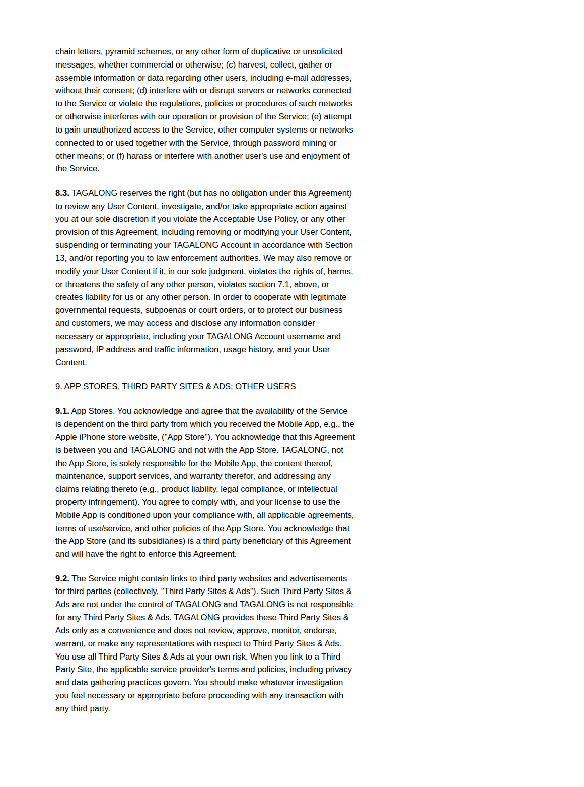chain letters, pyramid schemes, or any other form of duplicative or unsolicited messages, whether commercial or otherwise; (c) harvest, collect, gather or assemble information or data regarding other users, including e-mail addresses, without their consent; (d) interfere with or disrupt servers or networks connected to the Service or violate the regulations, policies or procedures of such networks or otherwise interferes with our operation or provision of the Service; (e) attempt to gain unauthorized access to the Service, other computer systems or networks connected to or used together with the Service, through password mining or other means; or (f) harass or interfere with another user's use and enjoyment of the Service.
8.3. TAGALONG reserves the right (but has no obligation under this Agreement) to review any User Content, investigate, and/or take appropriate action against you at our sole discretion if you violate the Acceptable Use Policy, or any other provision of this Agreement, including removing or modifying your User Content, suspending or terminating your TAGALONG Account in accordance with Section 13, and/or reporting you to law enforcement authorities. We may also remove or modify your User Content if it, in our sole judgment, violates the rights of, harms, or threatens the safety of any other person, violates section 7.1, above, or creates liability for us or any other person. In order to cooperate with legitimate governmental requests, subpoenas or court orders, or to protect our business and customers, we may access and disclose any information consider necessary or appropriate, including your TAGALONG Account username and password, IP address and traffic information, usage history, and your User Content.
9. APP STORES, THIRD PARTY SITES & ADS; OTHER USERS
9.1. App Stores. You acknowledge and agree that the availability of the Service is dependent on the third party from which you received the Mobile App, e.g., the Apple iPhone store website, ("App Store"). You acknowledge that this Agreement is between you and TAGALONG and not with the App Store. TAGALONG, not the App Store, is solely responsible for the Mobile App, the content thereof, maintenance, support services, and warranty therefor, and addressing any claims relating thereto (e.g., product liability, legal compliance, or intellectual property infringement). You agree to comply with, and your license to use the Mobile App is conditioned upon your compliance with, all applicable agreements, terms of use/service, and other policies of the App Store. You acknowledge that the App Store (and its subsidiaries) is a third party beneficiary of this Agreement and will have the right to enforce this Agreement.
9.2. The Service might contain links to third party websites and advertisements for third parties (collectively, "Third Party Sites & Ads"). Such Third Party Sites & Ads are not under the control of TAGALONG and TAGALONG is not responsible for any Third Party Sites & Ads. TAGALONG provides these Third Party Sites & Ads only as a convenience and does not review, approve, monitor, endorse, warrant, or make any representations with respect to Third Party Sites & Ads. You use all Third Party Sites & Ads at your own risk. When you link to a Third Party Site, the applicable service provider's terms and policies, including privacy and data gathering practices govern. You should make whatever investigation you feel necessary or appropriate before proceeding with any transaction with any third party.